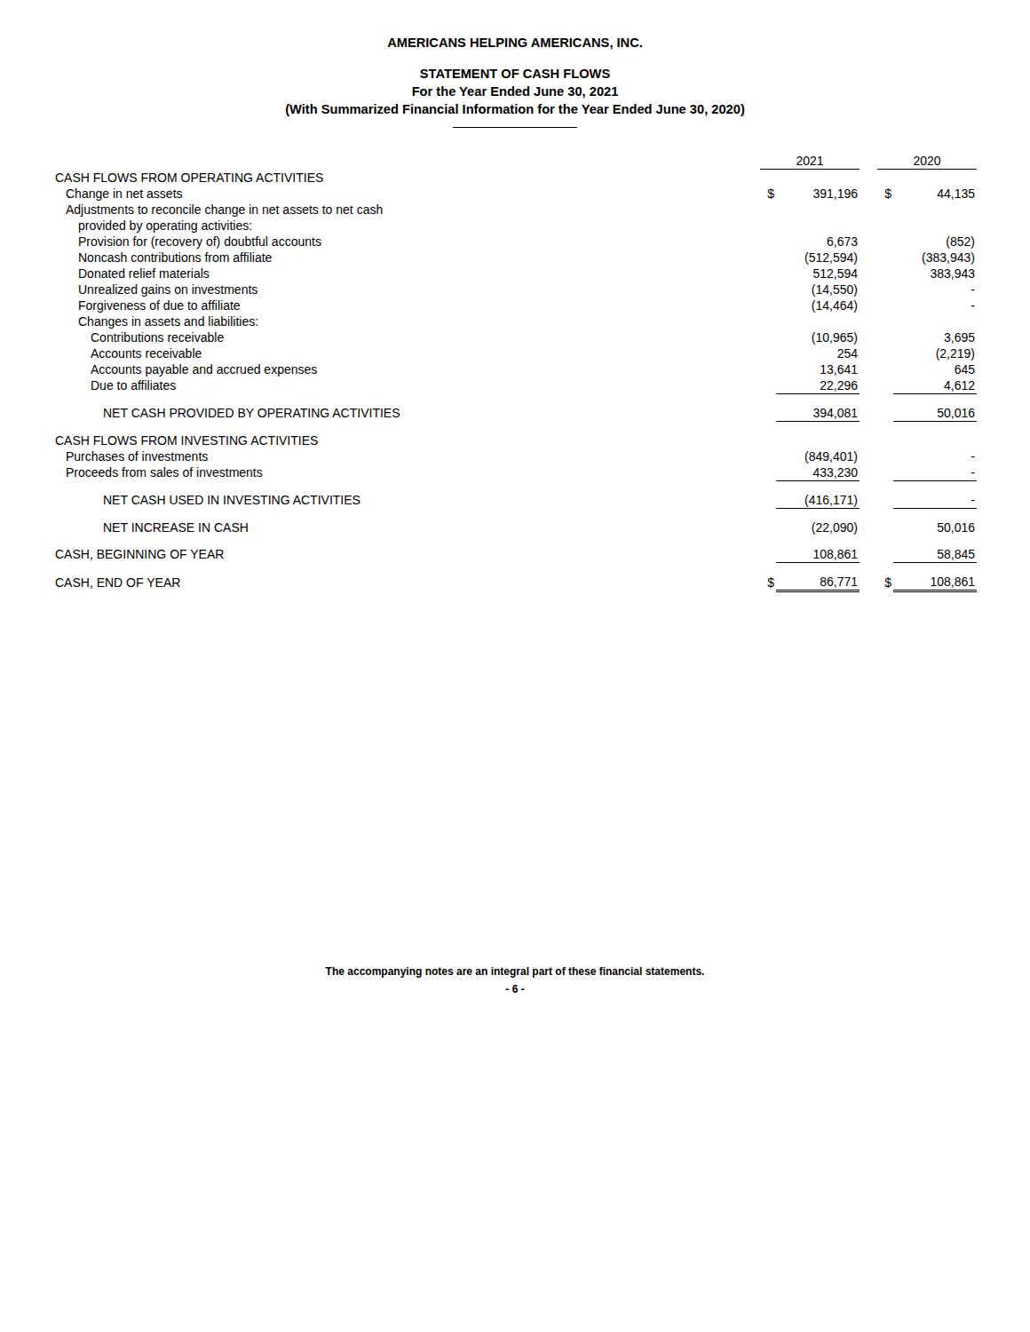AMERICANS HELPING AMERICANS, INC.
STATEMENT OF CASH FLOWS
For the Year Ended June 30, 2021
(With Summarized Financial Information for the Year Ended June 30, 2020)
| | 2021 | | 2020 |
| CASH FLOWS FROM OPERATING ACTIVITIES | | | | | |
| Change in net assets | $ | 391,196 | | $ | 44,135 |
| Adjustments to reconcile change in net assets to net cash | | | | | |
| provided by operating activities: | | | | | |
| Provision for (recovery of) doubtful accounts | | 6,673 | | | (852) |
| Noncash contributions from affiliate | | (512,594) | | | (383,943) |
| Donated relief materials | | 512,594 | | | 383,943 |
| Unrealized gains on investments | | (14,550) | | | - |
| Forgiveness of due to affiliate | | (14,464) | | | - |
| Changes in assets and liabilities: | | | | | |
| Contributions receivable | | (10,965) | | | 3,695 |
| Accounts receivable | | 254 | | | (2,219) |
| Accounts payable and accrued expenses | | 13,641 | | | 645 |
| Due to affiliates | | 22,296 | | | 4,612 |
| NET CASH PROVIDED BY OPERATING ACTIVITIES | | 394,081 | | | 50,016 |
| CASH FLOWS FROM INVESTING ACTIVITIES | | | | | |
| Purchases of investments | | (849,401) | | | - |
| Proceeds from sales of investments | | 433,230 | | | - |
| NET CASH USED IN INVESTING ACTIVITIES | | (416,171) | | | - |
| NET INCREASE IN CASH | | (22,090) | | | 50,016 |
| CASH, BEGINNING OF YEAR | | 108,861 | | | 58,845 |
| CASH, END OF YEAR | $ | 86,771 | | $ | 108,861 |
The accompanying notes are an integral part of these financial statements.
- 6 -